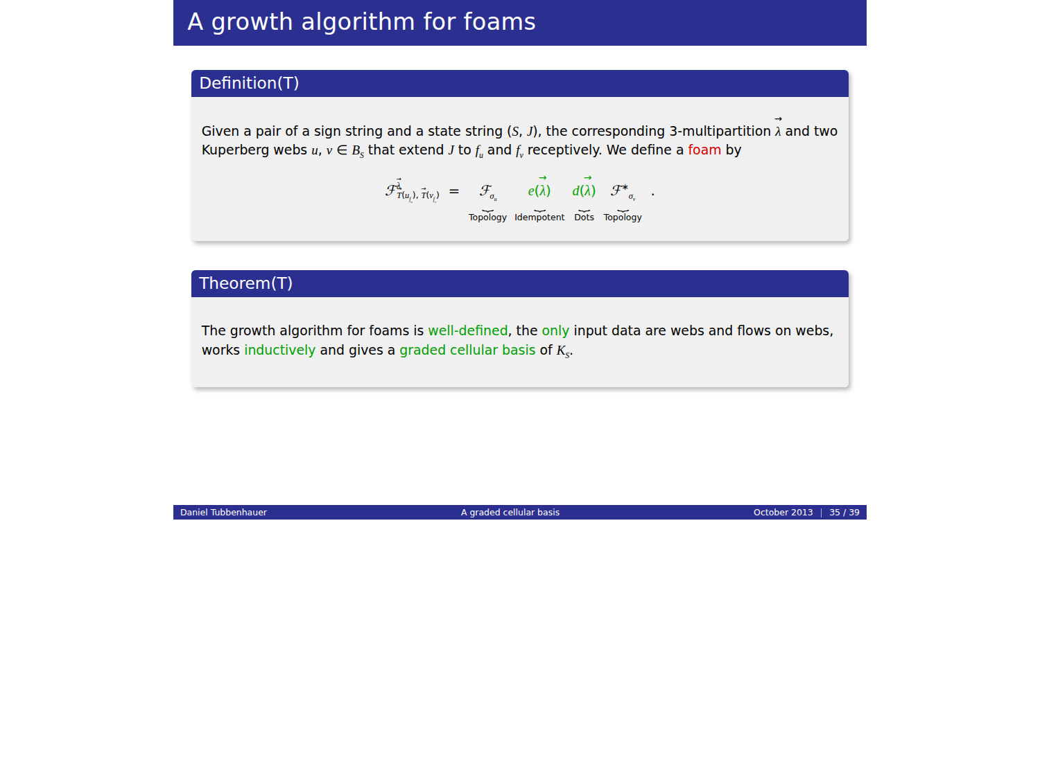A growth algorithm for foams
Definition(T)
Given a pair of a sign string and a state string (S, J), the corresponding 3-multipartition λ and two Kuperberg webs u, v ∈ BS that extend J to fu and fv receptively. We define a foam by
ℱ λ T(ufu), T(vfv) = ℱσu ⏟ Topology e(λ) ⏟ Idempotent d(λ) ⏟ Dots ℱ∗σv ⏟ Topology .
Theorem(T)
The growth algorithm for foams is well-defined, the only input data are webs and flows on webs, works inductively and gives a graded cellular basis of KS.
Daniel Tubbenhauer A graded cellular basis October 2013 35 / 39